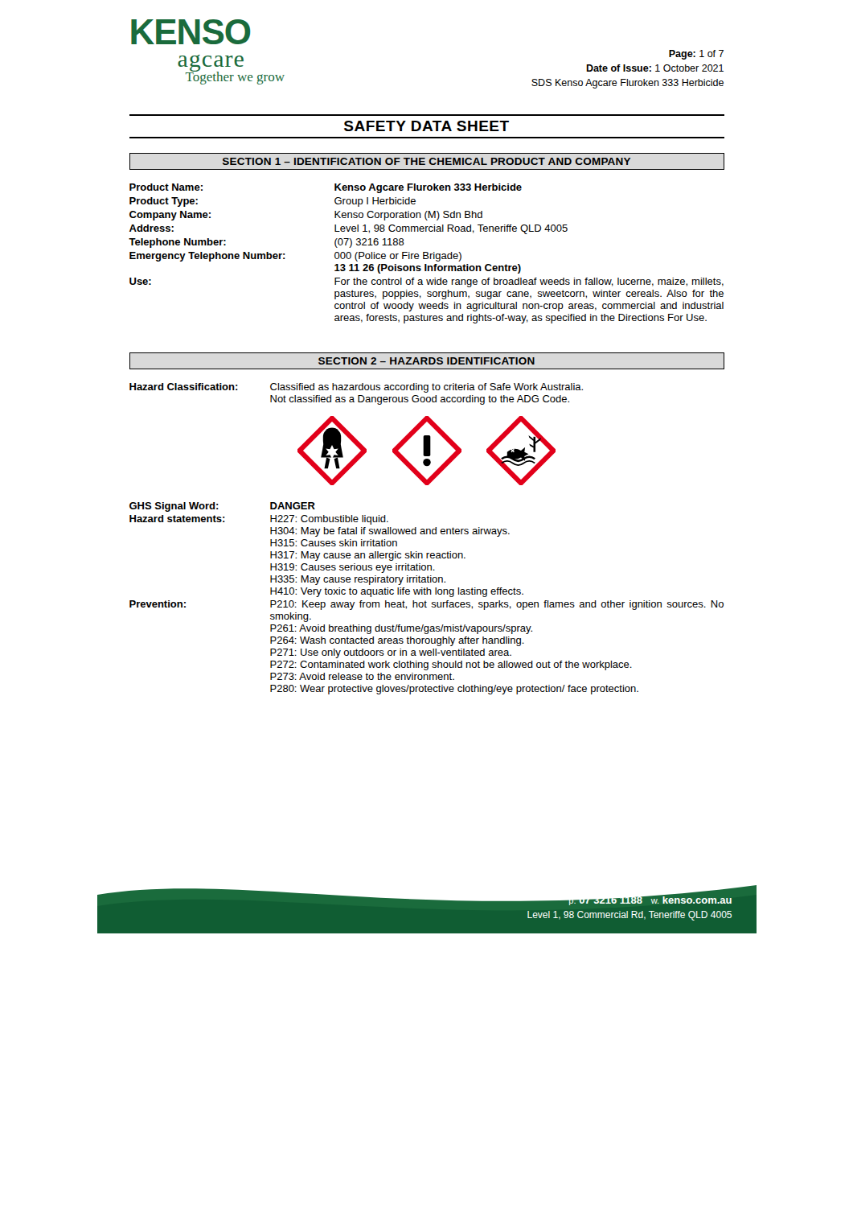KENSO agcare Together we grow
Page: 1 of 7
Date of Issue: 1 October 2021
SDS Kenso Agcare Fluroken 333 Herbicide
SAFETY DATA SHEET
SECTION 1 – IDENTIFICATION OF THE CHEMICAL PRODUCT AND COMPANY
| Product Name: | Kenso Agcare Fluroken 333 Herbicide |
| Product Type: | Group I Herbicide |
| Company Name: | Kenso Corporation (M) Sdn Bhd |
| Address: | Level 1, 98 Commercial Road, Teneriffe QLD 4005 |
| Telephone Number: | (07) 3216 1188 |
| Emergency Telephone Number: | 000 (Police or Fire Brigade) 13 11 26 (Poisons Information Centre) |
| Use: | For the control of a wide range of broadleaf weeds in fallow, lucerne, maize, millets, pastures, poppies, sorghum, sugar cane, sweetcorn, winter cereals. Also for the control of woody weeds in agricultural non-crop areas, commercial and industrial areas, forests, pastures and rights-of-way, as specified in the Directions For Use. |
SECTION 2 – HAZARDS IDENTIFICATION
Hazard Classification:
Classified as hazardous according to criteria of Safe Work Australia.
Not classified as a Dangerous Good according to the ADG Code.
| GHS Signal Word: | DANGER |
| Hazard statements: | H227: Combustible liquid. H304: May be fatal if swallowed and enters airways. H315: Causes skin irritation H317: May cause an allergic skin reaction. H319: Causes serious eye irritation. H335: May cause respiratory irritation. H410: Very toxic to aquatic life with long lasting effects. |
| Prevention: | P210: Keep away from heat, hot surfaces, sparks, open flames and other ignition sources. No smoking. P261: Avoid breathing dust/fume/gas/mist/vapours/spray. P264: Wash contacted areas thoroughly after handling. P271: Use only outdoors or in a well-ventilated area. P272: Contaminated work clothing should not be allowed out of the workplace. P273: Avoid release to the environment. P280: Wear protective gloves/protective clothing/eye protection/ face protection. |
p. 07 3216 1188 w. kenso.com.au
Level 1, 98 Commercial Rd, Teneriffe QLD 4005